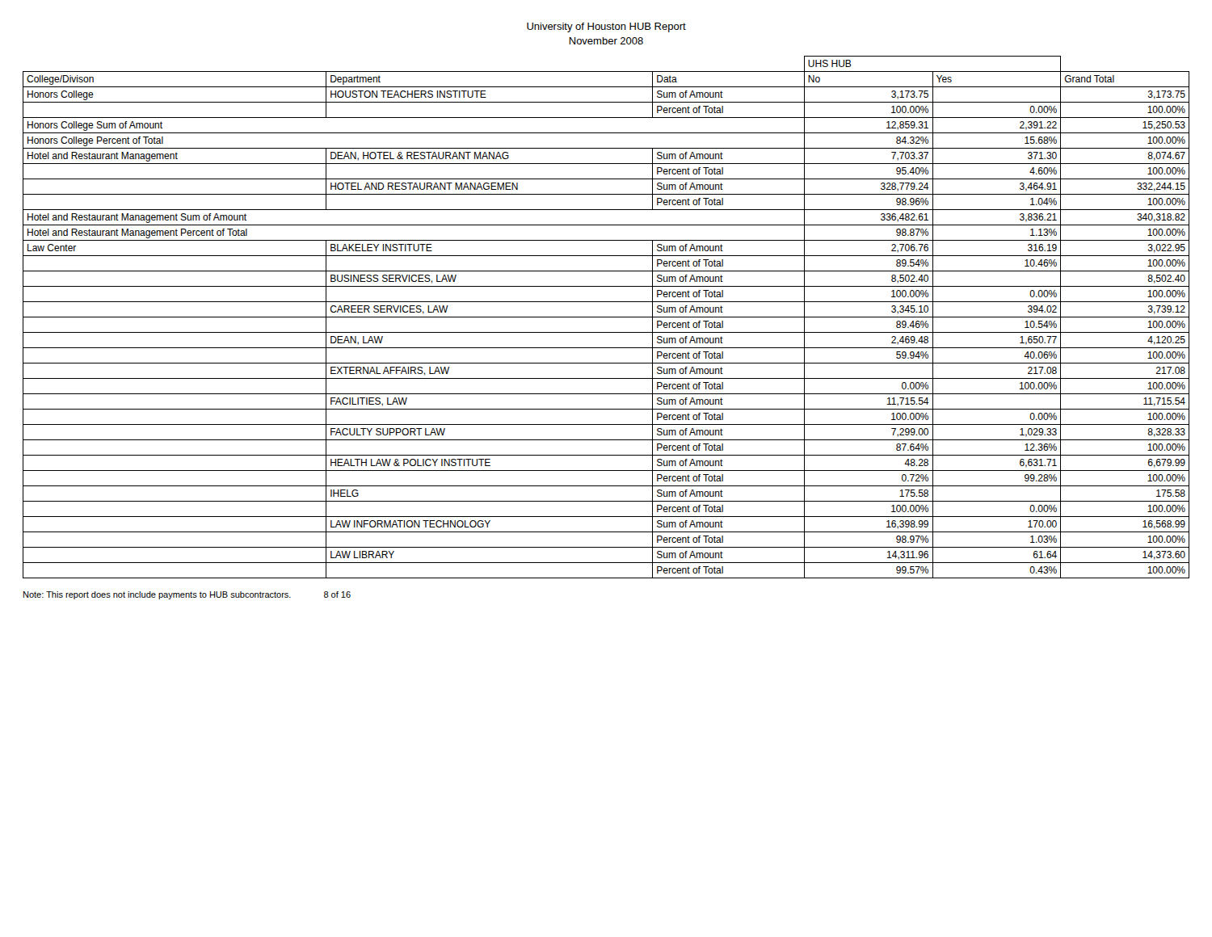University of Houston HUB Report
November 2008
| | | | UHS HUB | |
| --- | --- | --- | --- | --- |
| College/Divison | Department | Data | No | Yes | Grand Total |
| Honors College | HOUSTON TEACHERS INSTITUTE | Sum of Amount | 3,173.75 | | 3,173.75 |
| | | Percent of Total | 100.00% | 0.00% | 100.00% |
| Honors College Sum of Amount | 12,859.31 | 2,391.22 | 15,250.53 |
| Honors College Percent of Total | 84.32% | 15.68% | 100.00% |
| Hotel and Restaurant Management | DEAN, HOTEL & RESTAURANT MANAG | Sum of Amount | 7,703.37 | 371.30 | 8,074.67 |
| | | Percent of Total | 95.40% | 4.60% | 100.00% |
| | HOTEL AND RESTAURANT MANAGEMEN | Sum of Amount | 328,779.24 | 3,464.91 | 332,244.15 |
| | | Percent of Total | 98.96% | 1.04% | 100.00% |
| Hotel and Restaurant Management Sum of Amount | 336,482.61 | 3,836.21 | 340,318.82 |
| Hotel and Restaurant Management Percent of Total | 98.87% | 1.13% | 100.00% |
| Law Center | BLAKELEY INSTITUTE | Sum of Amount | 2,706.76 | 316.19 | 3,022.95 |
| | | Percent of Total | 89.54% | 10.46% | 100.00% |
| | BUSINESS SERVICES, LAW | Sum of Amount | 8,502.40 | | 8,502.40 |
| | | Percent of Total | 100.00% | 0.00% | 100.00% |
| | CAREER SERVICES, LAW | Sum of Amount | 3,345.10 | 394.02 | 3,739.12 |
| | | Percent of Total | 89.46% | 10.54% | 100.00% |
| | DEAN, LAW | Sum of Amount | 2,469.48 | 1,650.77 | 4,120.25 |
| | | Percent of Total | 59.94% | 40.06% | 100.00% |
| | EXTERNAL AFFAIRS, LAW | Sum of Amount | | 217.08 | 217.08 |
| | | Percent of Total | 0.00% | 100.00% | 100.00% |
| | FACILITIES, LAW | Sum of Amount | 11,715.54 | | 11,715.54 |
| | | Percent of Total | 100.00% | 0.00% | 100.00% |
| | FACULTY SUPPORT LAW | Sum of Amount | 7,299.00 | 1,029.33 | 8,328.33 |
| | | Percent of Total | 87.64% | 12.36% | 100.00% |
| | HEALTH LAW & POLICY INSTITUTE | Sum of Amount | 48.28 | 6,631.71 | 6,679.99 |
| | | Percent of Total | 0.72% | 99.28% | 100.00% |
| | IHELG | Sum of Amount | 175.58 | | 175.58 |
| | | Percent of Total | 100.00% | 0.00% | 100.00% |
| | LAW INFORMATION TECHNOLOGY | Sum of Amount | 16,398.99 | 170.00 | 16,568.99 |
| | | Percent of Total | 98.97% | 1.03% | 100.00% |
| | LAW LIBRARY | Sum of Amount | 14,311.96 | 61.64 | 14,373.60 |
| | | Percent of Total | 99.57% | 0.43% | 100.00% |
Note: This report does not include payments to HUB subcontractors.
8 of 16